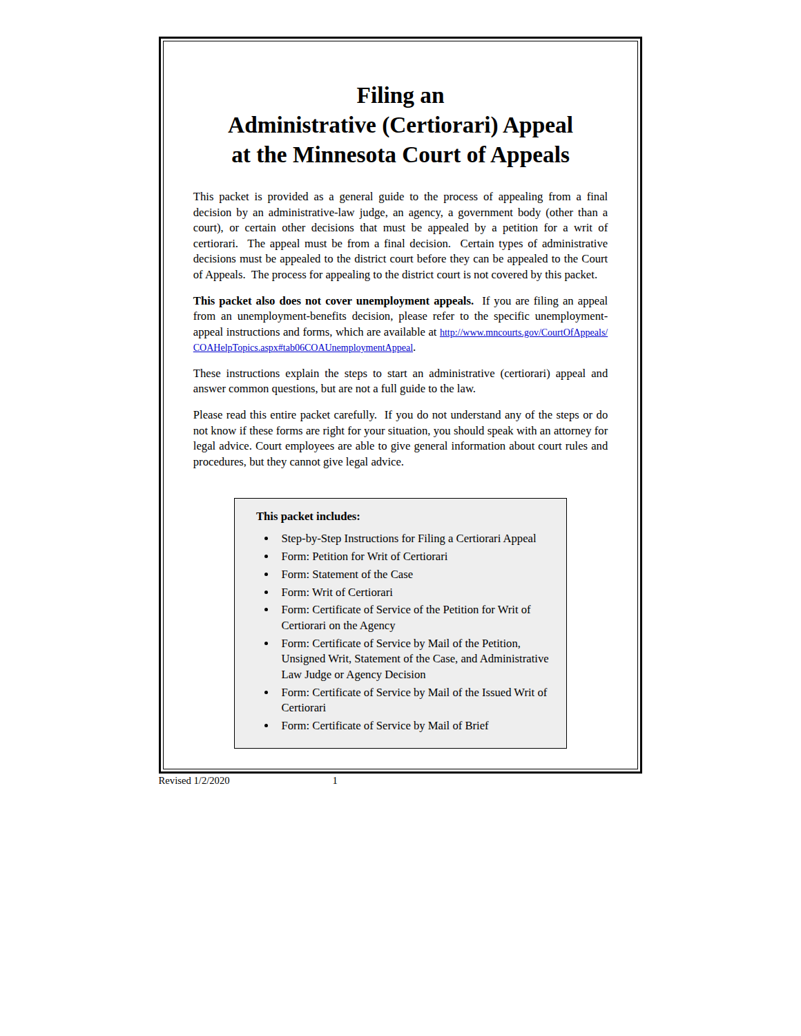Filing an
Administrative (Certiorari) Appeal
at the Minnesota Court of Appeals
This packet is provided as a general guide to the process of appealing from a final decision by an administrative-law judge, an agency, a government body (other than a court), or certain other decisions that must be appealed by a petition for a writ of certiorari. The appeal must be from a final decision. Certain types of administrative decisions must be appealed to the district court before they can be appealed to the Court of Appeals. The process for appealing to the district court is not covered by this packet.
This packet also does not cover unemployment appeals. If you are filing an appeal from an unemployment-benefits decision, please refer to the specific unemployment-appeal instructions and forms, which are available at http://www.mncourts.gov/CourtOfAppeals/COAHelpTopics.aspx#tab06COAUnemploymentAppeal.
These instructions explain the steps to start an administrative (certiorari) appeal and answer common questions, but are not a full guide to the law.
Please read this entire packet carefully. If you do not understand any of the steps or do not know if these forms are right for your situation, you should speak with an attorney for legal advice. Court employees are able to give general information about court rules and procedures, but they cannot give legal advice.
This packet includes:
Step-by-Step Instructions for Filing a Certiorari Appeal
Form: Petition for Writ of Certiorari
Form: Statement of the Case
Form: Writ of Certiorari
Form: Certificate of Service of the Petition for Writ of Certiorari on the Agency
Form: Certificate of Service by Mail of the Petition, Unsigned Writ, Statement of the Case, and Administrative Law Judge or Agency Decision
Form: Certificate of Service by Mail of the Issued Writ of Certiorari
Form: Certificate of Service by Mail of Brief
Revised 1/2/2020 1